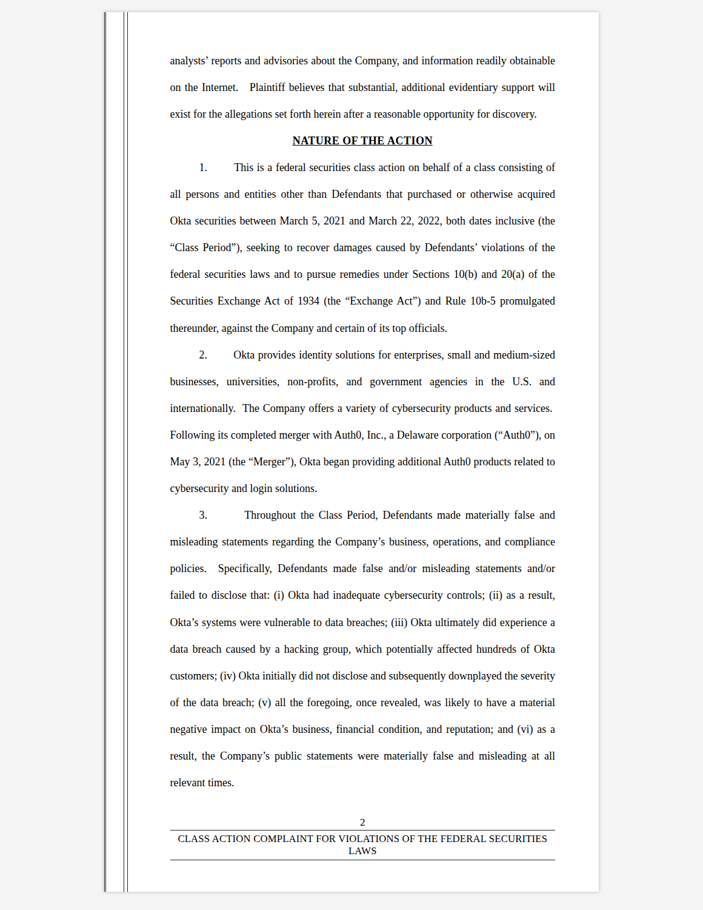analysts’ reports and advisories about the Company, and information readily obtainable on the Internet. Plaintiff believes that substantial, additional evidentiary support will exist for the allegations set forth herein after a reasonable opportunity for discovery.
NATURE OF THE ACTION
1. This is a federal securities class action on behalf of a class consisting of all persons and entities other than Defendants that purchased or otherwise acquired Okta securities between March 5, 2021 and March 22, 2022, both dates inclusive (the “Class Period”), seeking to recover damages caused by Defendants’ violations of the federal securities laws and to pursue remedies under Sections 10(b) and 20(a) of the Securities Exchange Act of 1934 (the “Exchange Act”) and Rule 10b-5 promulgated thereunder, against the Company and certain of its top officials.
2. Okta provides identity solutions for enterprises, small and medium-sized businesses, universities, non-profits, and government agencies in the U.S. and internationally. The Company offers a variety of cybersecurity products and services. Following its completed merger with Auth0, Inc., a Delaware corporation (“Auth0”), on May 3, 2021 (the “Merger”), Okta began providing additional Auth0 products related to cybersecurity and login solutions.
3. Throughout the Class Period, Defendants made materially false and misleading statements regarding the Company’s business, operations, and compliance policies. Specifically, Defendants made false and/or misleading statements and/or failed to disclose that: (i) Okta had inadequate cybersecurity controls; (ii) as a result, Okta’s systems were vulnerable to data breaches; (iii) Okta ultimately did experience a data breach caused by a hacking group, which potentially affected hundreds of Okta customers; (iv) Okta initially did not disclose and subsequently downplayed the severity of the data breach; (v) all the foregoing, once revealed, was likely to have a material negative impact on Okta’s business, financial condition, and reputation; and (vi) as a result, the Company’s public statements were materially false and misleading at all relevant times.
2
CLASS ACTION COMPLAINT FOR VIOLATIONS OF THE FEDERAL SECURITIES LAWS